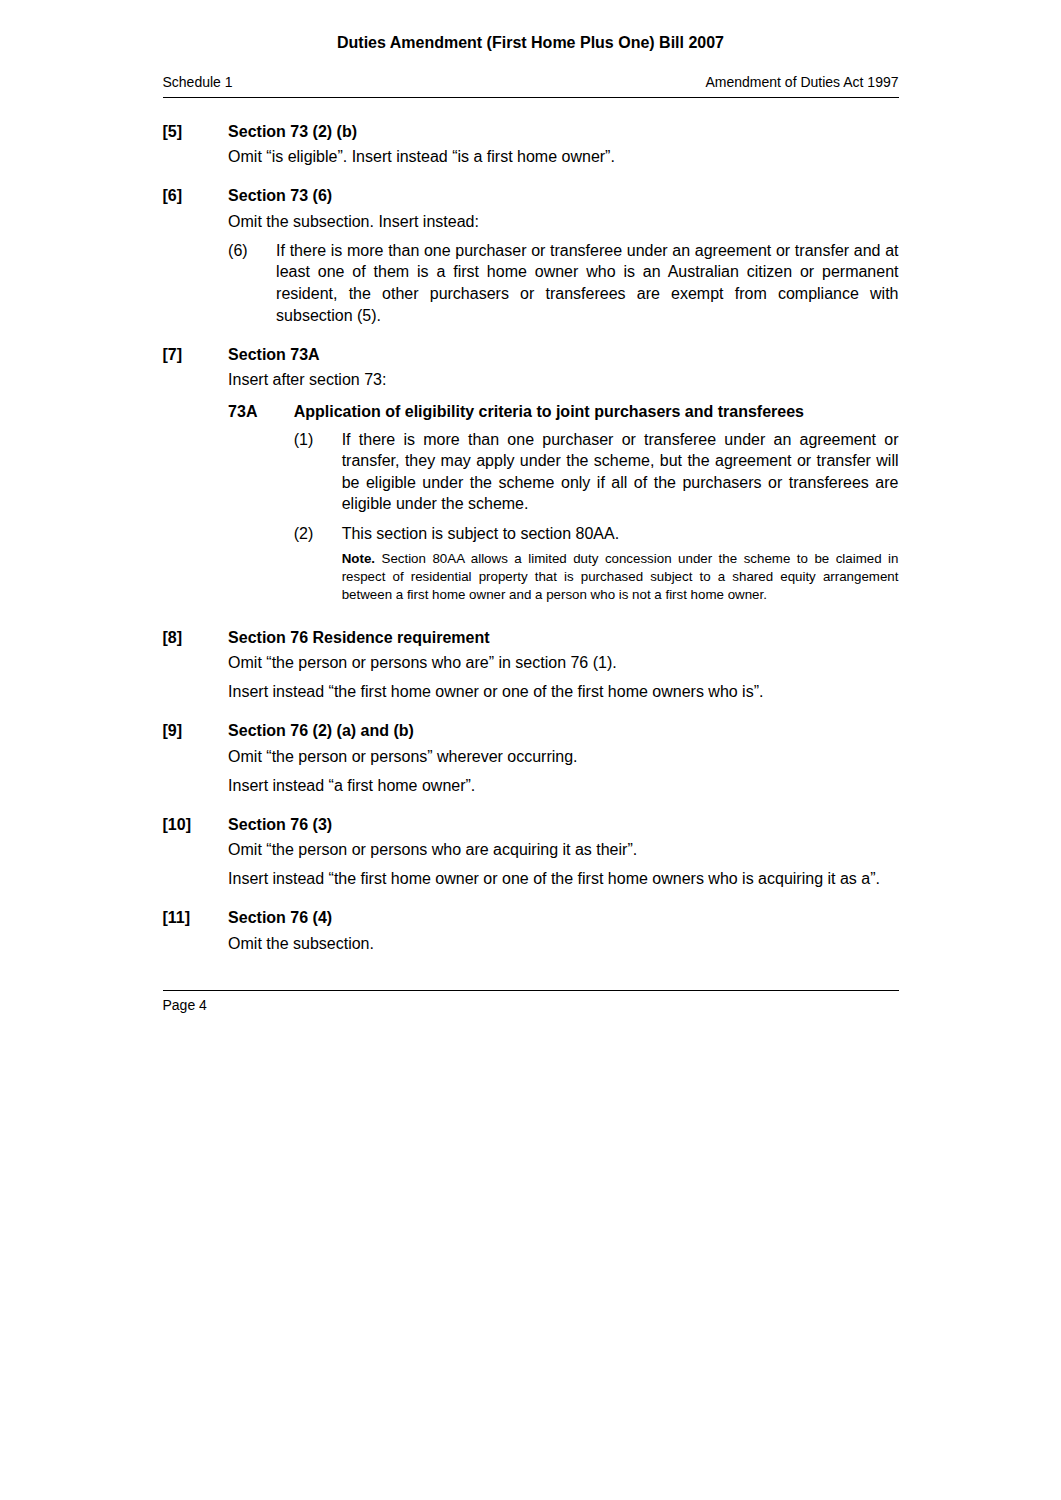Duties Amendment (First Home Plus One) Bill 2007
Schedule 1 Amendment of Duties Act 1997
[5] Section 73 (2) (b)
Omit “is eligible”. Insert instead “is a first home owner”.
[6] Section 73 (6)
Omit the subsection. Insert instead:
(6) If there is more than one purchaser or transferee under an agreement or transfer and at least one of them is a first home owner who is an Australian citizen or permanent resident, the other purchasers or transferees are exempt from compliance with subsection (5).
[7] Section 73A
Insert after section 73:
73A Application of eligibility criteria to joint purchasers and transferees
(1) If there is more than one purchaser or transferee under an agreement or transfer, they may apply under the scheme, but the agreement or transfer will be eligible under the scheme only if all of the purchasers or transferees are eligible under the scheme.
(2) This section is subject to section 80AA.
Note. Section 80AA allows a limited duty concession under the scheme to be claimed in respect of residential property that is purchased subject to a shared equity arrangement between a first home owner and a person who is not a first home owner.
[8] Section 76 Residence requirement
Omit “the person or persons who are” in section 76 (1).
Insert instead “the first home owner or one of the first home owners who is”.
[9] Section 76 (2) (a) and (b)
Omit “the person or persons” wherever occurring.
Insert instead “a first home owner”.
[10] Section 76 (3)
Omit “the person or persons who are acquiring it as their”.
Insert instead “the first home owner or one of the first home owners who is acquiring it as a”.
[11] Section 76 (4)
Omit the subsection.
Page 4